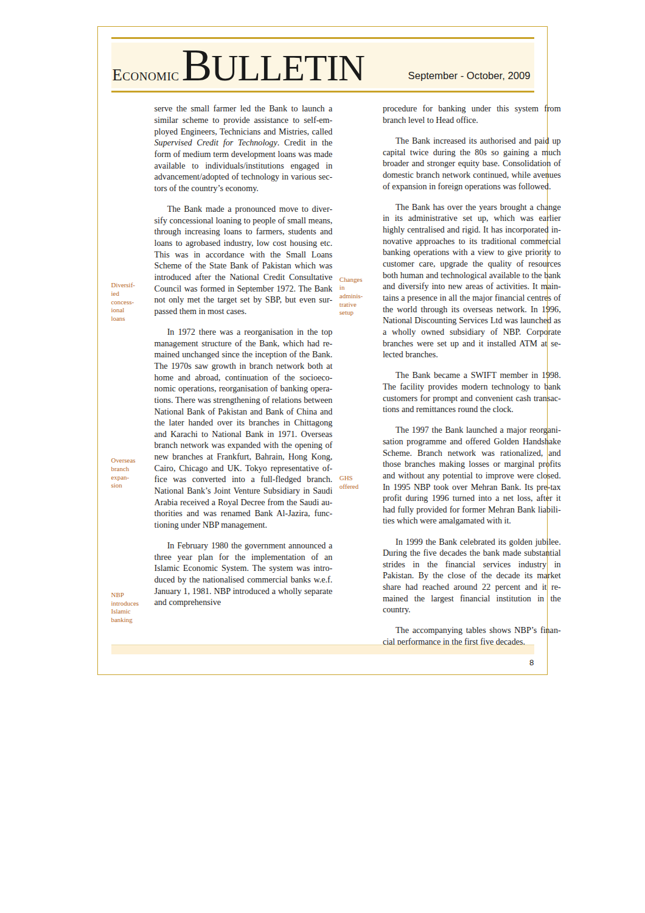Economic BULLETIN
September - October, 2009
Diversif-
ied
concess-
ional
loans
Overseas
branch
expan-
sion
NBP
introduces
Islamic
banking
serve the small farmer led the Bank to launch a similar scheme to provide assistance to self-employed Engineers, Technicians and Mistries, called Supervised Credit for Technology. Credit in the form of medium term development loans was made available to individuals/institutions engaged in advancement/adopted of technology in various sectors of the country’s economy.
The Bank made a pronounced move to diversify concessional loaning to people of small means, through increasing loans to farmers, students and loans to agrobased industry, low cost housing etc. This was in accordance with the Small Loans Scheme of the State Bank of Pakistan which was introduced after the National Credit Consultative Council was formed in September 1972. The Bank not only met the target set by SBP, but even surpassed them in most cases.
In 1972 there was a reorganisation in the top management structure of the Bank, which had remained unchanged since the inception of the Bank. The 1970s saw growth in branch network both at home and abroad, continuation of the socioeconomic operations, reorganisation of banking operations. There was strengthening of relations between National Bank of Pakistan and Bank of China and the later handed over its branches in Chittagong and Karachi to National Bank in 1971. Overseas branch network was expanded with the opening of new branches at Frankfurt, Bahrain, Hong Kong, Cairo, Chicago and UK. Tokyo representative office was converted into a full-fledged branch. National Bank’s Joint Venture Subsidiary in Saudi Arabia received a Royal Decree from the Saudi authorities and was renamed Bank Al-Jazira, functioning under NBP management.
In February 1980 the government announced a three year plan for the implementation of an Islamic Economic System. The system was introduced by the nationalised commercial banks w.e.f. January 1, 1981. NBP introduced a wholly separate and comprehensive
Changes
in
adminis-
trative
setup
GHS
offered
procedure for banking under this system from branch level to Head office.
The Bank increased its authorised and paid up capital twice during the 80s so gaining a much broader and stronger equity base. Consolidation of domestic branch network continued, while avenues of expansion in foreign operations was followed.
The Bank has over the years brought a change in its administrative set up, which was earlier highly centralised and rigid. It has incorporated innovative approaches to its traditional commercial banking operations with a view to give priority to customer care, upgrade the quality of resources both human and technological available to the bank and diversify into new areas of activities. It maintains a presence in all the major financial centres of the world through its overseas network. In 1996, National Discounting Services Ltd was launched as a wholly owned subsidiary of NBP. Corporate branches were set up and it installed ATM at selected branches.
The Bank became a SWIFT member in 1998. The facility provides modern technology to bank customers for prompt and convenient cash transactions and remittances round the clock.
The 1997 the Bank launched a major reorganisation programme and offered Golden Handshake Scheme. Branch network was rationalized, and those branches making losses or marginal profits and without any potential to improve were closed. In 1995 NBP took over Mehran Bank. Its pre-tax profit during 1996 turned into a net loss, after it had fully provided for former Mehran Bank liabilities which were amalgamated with it.
In 1999 the Bank celebrated its golden jubilee. During the five decades the bank made substantial strides in the financial services industry in Pakistan. By the close of the decade its market share had reached around 22 percent and it remained the largest financial institution in the country.
The accompanying tables shows NBP’s financial performance in the first five decades.
8